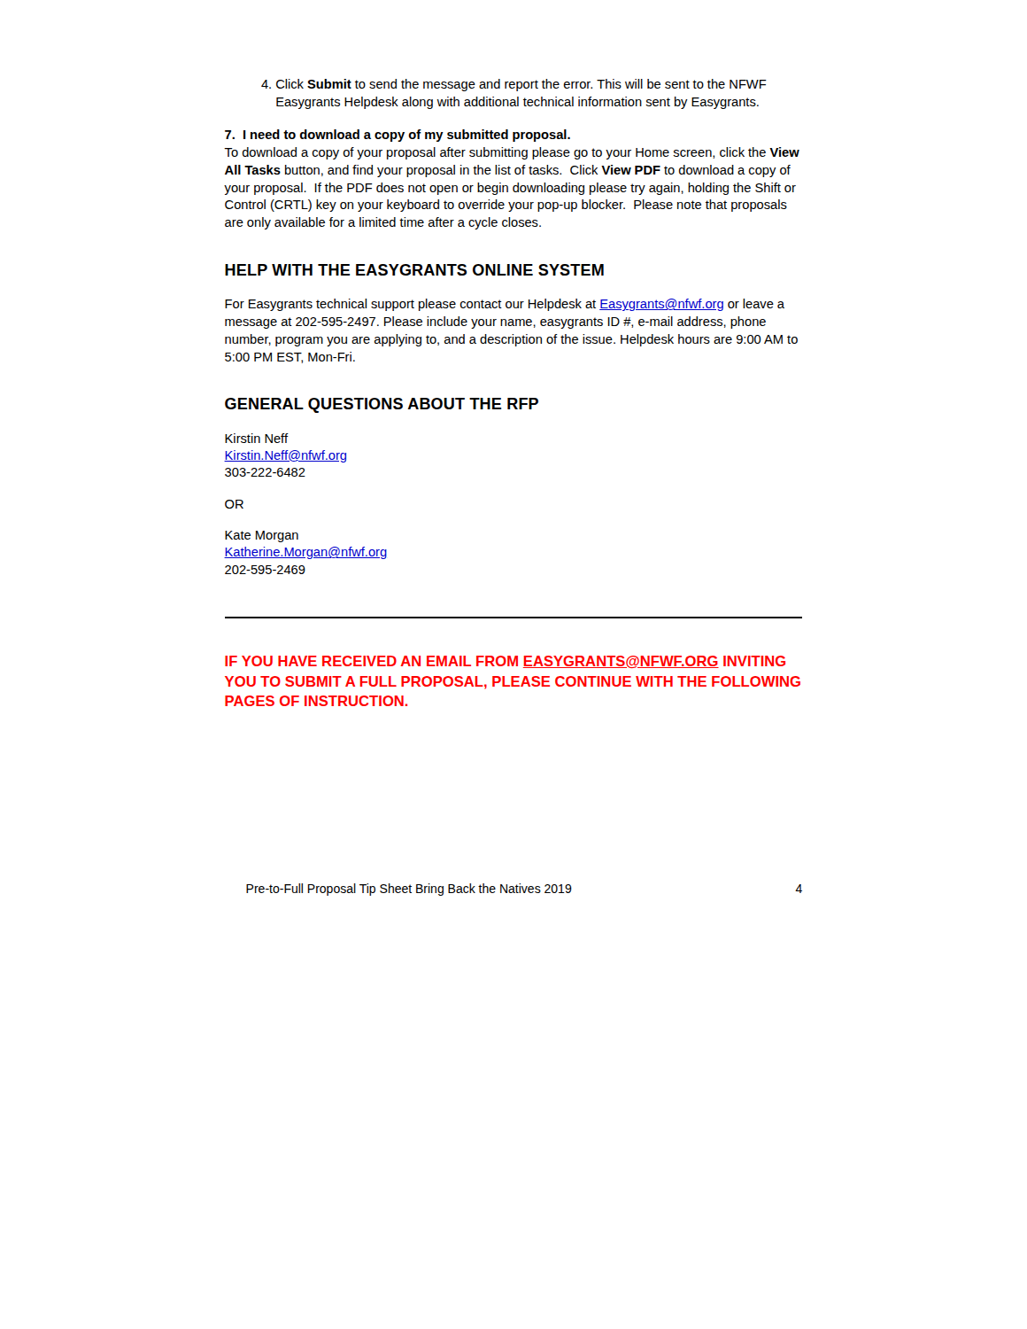Click Submit to send the message and report the error. This will be sent to the NFWF Easygrants Helpdesk along with additional technical information sent by Easygrants.
7. I need to download a copy of my submitted proposal.
To download a copy of your proposal after submitting please go to your Home screen, click the View All Tasks button, and find your proposal in the list of tasks. Click View PDF to download a copy of your proposal. If the PDF does not open or begin downloading please try again, holding the Shift or Control (CRTL) key on your keyboard to override your pop-up blocker. Please note that proposals are only available for a limited time after a cycle closes.
HELP WITH THE EASYGRANTS ONLINE SYSTEM
For Easygrants technical support please contact our Helpdesk at Easygrants@nfwf.org or leave a message at 202-595-2497. Please include your name, easygrants ID #, e-mail address, phone number, program you are applying to, and a description of the issue. Helpdesk hours are 9:00 AM to 5:00 PM EST, Mon-Fri.
GENERAL QUESTIONS ABOUT THE RFP
Kirstin Neff
Kirstin.Neff@nfwf.org
303-222-6482
OR
Kate Morgan
Katherine.Morgan@nfwf.org
202-595-2469
IF YOU HAVE RECEIVED AN EMAIL FROM EASYGRANTS@NFWF.ORG INVITING YOU TO SUBMIT A FULL PROPOSAL, PLEASE CONTINUE WITH THE FOLLOWING PAGES OF INSTRUCTION.
Pre-to-Full Proposal Tip Sheet Bring Back the Natives 2019
4